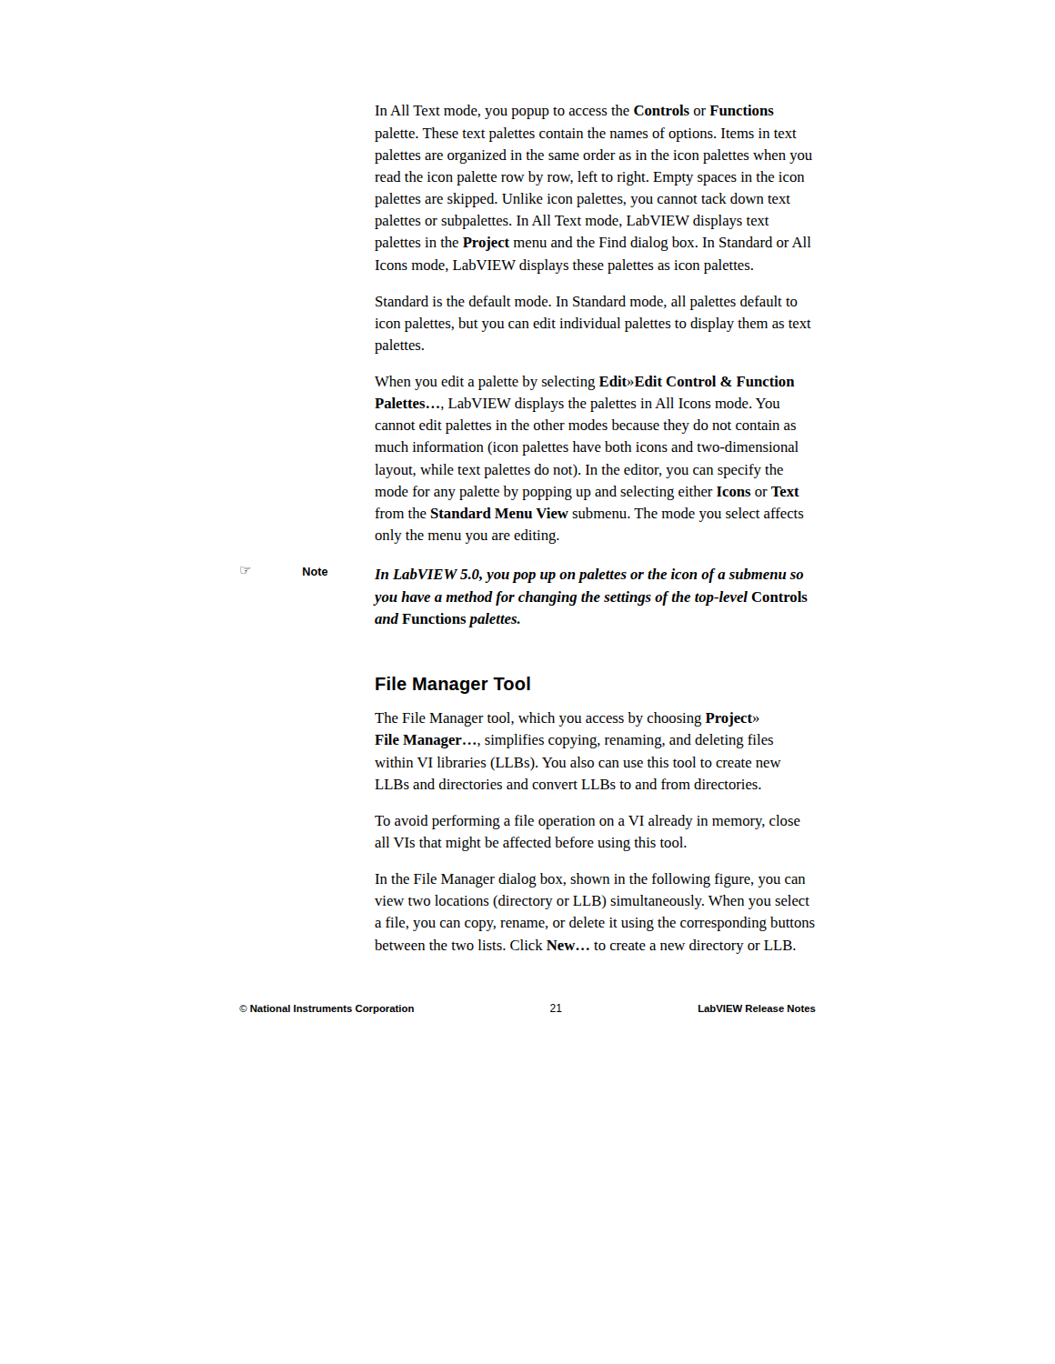In All Text mode, you popup to access the Controls or Functions palette. These text palettes contain the names of options. Items in text palettes are organized in the same order as in the icon palettes when you read the icon palette row by row, left to right. Empty spaces in the icon palettes are skipped. Unlike icon palettes, you cannot tack down text palettes or subpalettes. In All Text mode, LabVIEW displays text palettes in the Project menu and the Find dialog box. In Standard or All Icons mode, LabVIEW displays these palettes as icon palettes.
Standard is the default mode. In Standard mode, all palettes default to icon palettes, but you can edit individual palettes to display them as text palettes.
When you edit a palette by selecting Edit»Edit Control & Function Palettes…, LabVIEW displays the palettes in All Icons mode. You cannot edit palettes in the other modes because they do not contain as much information (icon palettes have both icons and two-dimensional layout, while text palettes do not). In the editor, you can specify the mode for any palette by popping up and selecting either Icons or Text from the Standard Menu View submenu. The mode you select affects only the menu you are editing.
☞Note
In LabVIEW 5.0, you pop up on palettes or the icon of a submenu so you have a method for changing the settings of the top-level Controls and Functions palettes.
File Manager Tool
The File Manager tool, which you access by choosing Project»
File Manager…, simplifies copying, renaming, and deleting files within VI libraries (LLBs). You also can use this tool to create new LLBs and directories and convert LLBs to and from directories.
To avoid performing a file operation on a VI already in memory, close all VIs that might be affected before using this tool.
In the File Manager dialog box, shown in the following figure, you can view two locations (directory or LLB) simultaneously. When you select a file, you can copy, rename, or delete it using the corresponding buttons between the two lists. Click New… to create a new directory or LLB.
© National Instruments Corporation
21
LabVIEW Release Notes